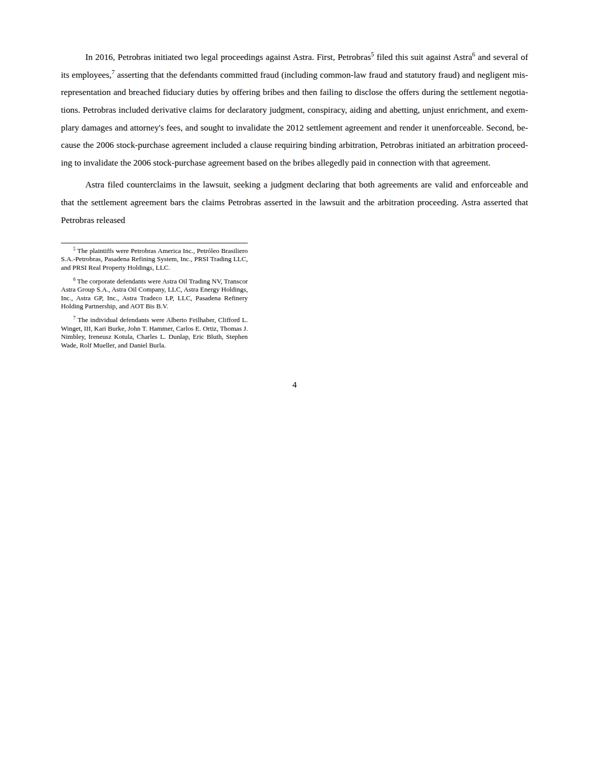In 2016, Petrobras initiated two legal proceedings against Astra. First, Petrobras5 filed this suit against Astra6 and several of its employees,7 asserting that the defendants committed fraud (including common-law fraud and statutory fraud) and negligent misrepresentation and breached fiduciary duties by offering bribes and then failing to disclose the offers during the settlement negotiations. Petrobras included derivative claims for declaratory judgment, conspiracy, aiding and abetting, unjust enrichment, and exemplary damages and attorney's fees, and sought to invalidate the 2012 settlement agreement and render it unenforceable. Second, because the 2006 stock-purchase agreement included a clause requiring binding arbitration, Petrobras initiated an arbitration proceeding to invalidate the 2006 stock-purchase agreement based on the bribes allegedly paid in connection with that agreement.
Astra filed counterclaims in the lawsuit, seeking a judgment declaring that both agreements are valid and enforceable and that the settlement agreement bars the claims Petrobras asserted in the lawsuit and the arbitration proceeding. Astra asserted that Petrobras released
5 The plaintiffs were Petrobras America Inc., Petróleo Brasiliero S.A.-Petrobras, Pasadena Refining System, Inc., PRSI Trading LLC, and PRSI Real Property Holdings, LLC.
6 The corporate defendants were Astra Oil Trading NV, Transcor Astra Group S.A., Astra Oil Company, LLC, Astra Energy Holdings, Inc., Astra GP, Inc., Astra Tradeco LP, LLC, Pasadena Refinery Holding Partnership, and AOT Bis B.V.
7 The individual defendants were Alberto Feilhaber, Clifford L. Winget, III, Kari Burke, John T. Hammer, Carlos E. Ortiz, Thomas J. Nimbley, Ireneusz Kotula, Charles L. Dunlap, Eric Bluth, Stephen Wade, Rolf Mueller, and Daniel Burla.
4